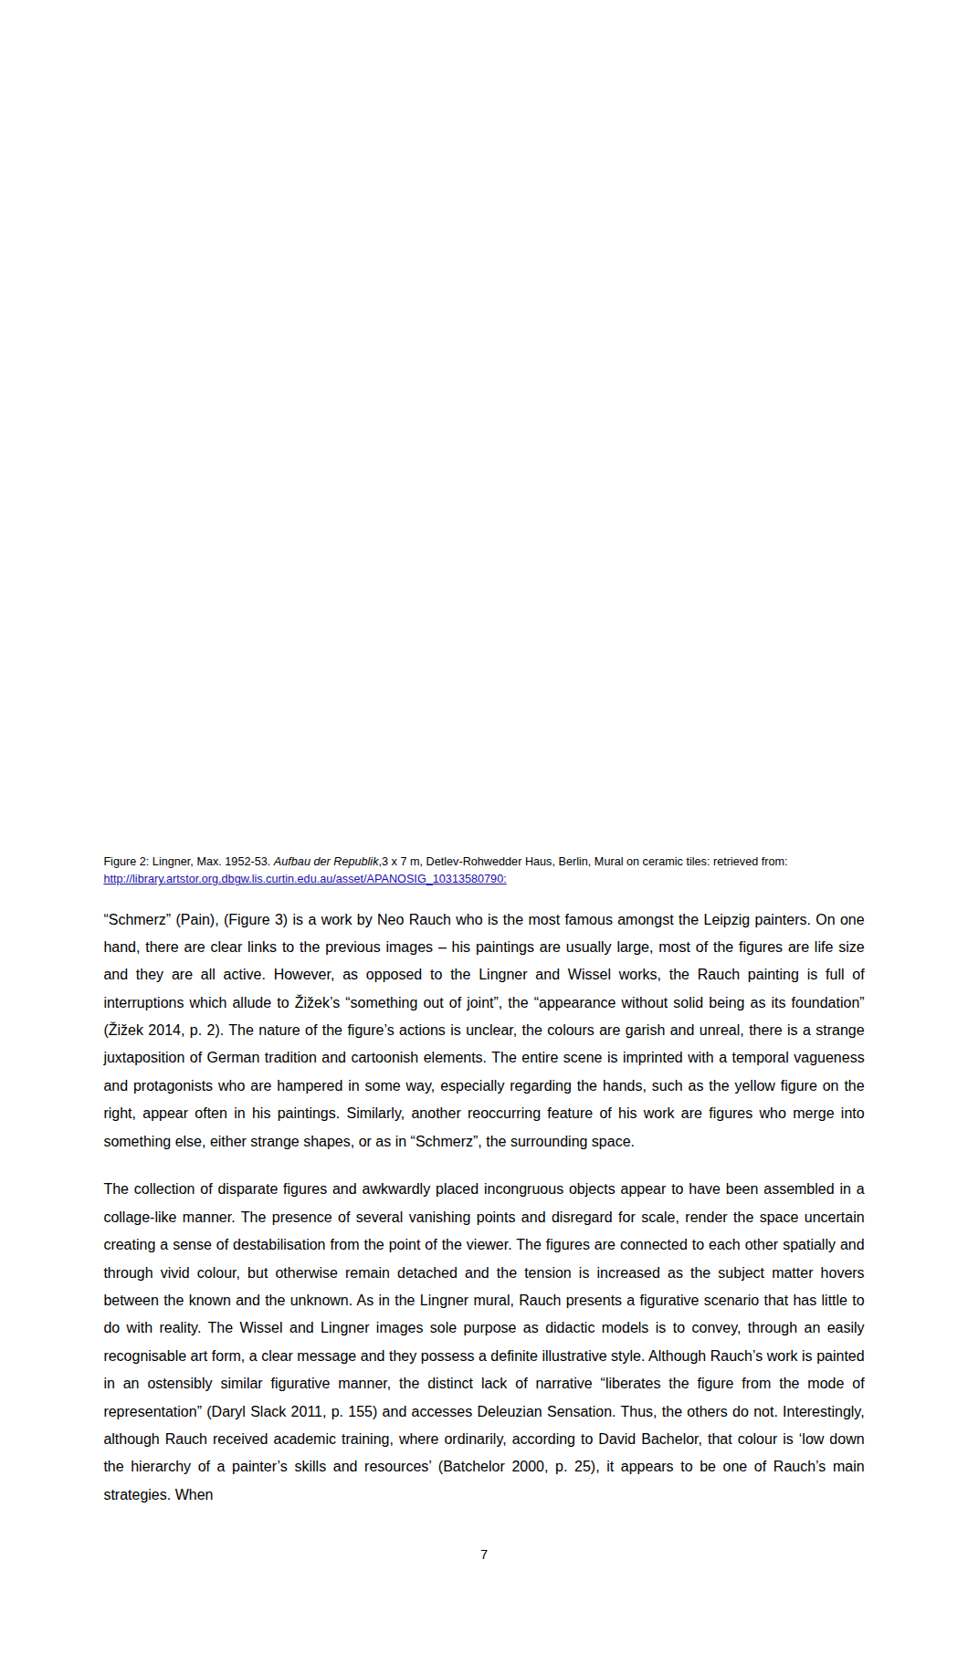Figure 2: Lingner, Max. 1952-53. Aufbau der Republik,3 x 7 m, Detlev-Rohwedder Haus, Berlin, Mural on ceramic tiles: retrieved from:
http://library.artstor.org.dbgw.lis.curtin.edu.au/asset/APANOSIG_10313580790:
“Schmerz” (Pain), (Figure 3) is a work by Neo Rauch who is the most famous amongst the Leipzig painters. On one hand, there are clear links to the previous images – his paintings are usually large, most of the figures are life size and they are all active. However, as opposed to the Lingner and Wissel works, the Rauch painting is full of interruptions which allude to Žižek’s “something out of joint”, the “appearance without solid being as its foundation” (Žižek 2014, p. 2). The nature of the figure’s actions is unclear, the colours are garish and unreal, there is a strange juxtaposition of German tradition and cartoonish elements. The entire scene is imprinted with a temporal vagueness and protagonists who are hampered in some way, especially regarding the hands, such as the yellow figure on the right, appear often in his paintings. Similarly, another reoccurring feature of his work are figures who merge into something else, either strange shapes, or as in “Schmerz”, the surrounding space.
The collection of disparate figures and awkwardly placed incongruous objects appear to have been assembled in a collage-like manner. The presence of several vanishing points and disregard for scale, render the space uncertain creating a sense of destabilisation from the point of the viewer. The figures are connected to each other spatially and through vivid colour, but otherwise remain detached and the tension is increased as the subject matter hovers between the known and the unknown. As in the Lingner mural, Rauch presents a figurative scenario that has little to do with reality. The Wissel and Lingner images sole purpose as didactic models is to convey, through an easily recognisable art form, a clear message and they possess a definite illustrative style. Although Rauch’s work is painted in an ostensibly similar figurative manner, the distinct lack of narrative “liberates the figure from the mode of representation” (Daryl Slack 2011, p. 155) and accesses Deleuzian Sensation. Thus, the others do not. Interestingly, although Rauch received academic training, where ordinarily, according to David Bachelor, that colour is ‘low down the hierarchy of a painter’s skills and resources’ (Batchelor 2000, p. 25), it appears to be one of Rauch’s main strategies. When
7